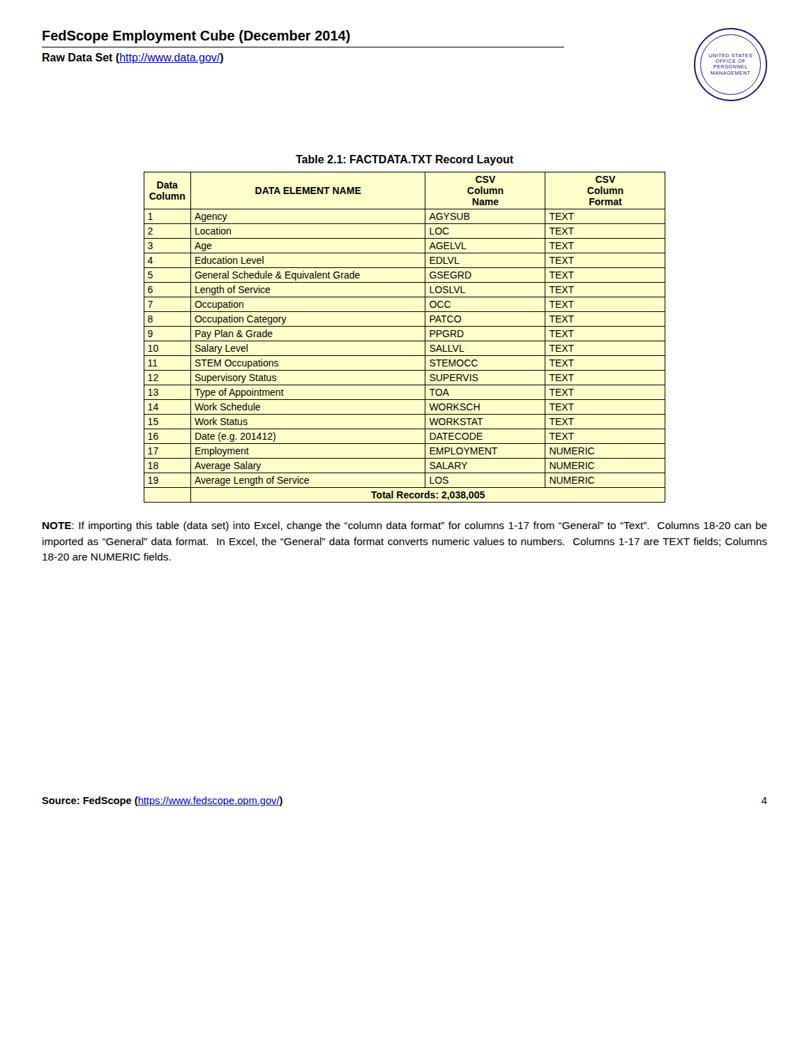FedScope Employment Cube (December 2014)
Raw Data Set (http://www.data.gov/)
UNITED STATES
OFFICE OF
PERSONNEL
MANAGEMENT
Table 2.1: FACTDATA.TXT Record Layout
| Data Column | DATA ELEMENT NAME | CSV Column Name | CSV Column Format |
| --- | --- | --- | --- |
| 1 | Agency | AGYSUB | TEXT |
| 2 | Location | LOC | TEXT |
| 3 | Age | AGELVL | TEXT |
| 4 | Education Level | EDLVL | TEXT |
| 5 | General Schedule & Equivalent Grade | GSEGRD | TEXT |
| 6 | Length of Service | LOSLVL | TEXT |
| 7 | Occupation | OCC | TEXT |
| 8 | Occupation Category | PATCO | TEXT |
| 9 | Pay Plan & Grade | PPGRD | TEXT |
| 10 | Salary Level | SALLVL | TEXT |
| 11 | STEM Occupations | STEMOCC | TEXT |
| 12 | Supervisory Status | SUPERVIS | TEXT |
| 13 | Type of Appointment | TOA | TEXT |
| 14 | Work Schedule | WORKSCH | TEXT |
| 15 | Work Status | WORKSTAT | TEXT |
| 16 | Date (e.g. 201412) | DATECODE | TEXT |
| 17 | Employment | EMPLOYMENT | NUMERIC |
| 18 | Average Salary | SALARY | NUMERIC |
| 19 | Average Length of Service | LOS | NUMERIC |
| | Total Records: 2,038,005 |
NOTE: If importing this table (data set) into Excel, change the “column data format” for columns 1-17 from “General” to “Text”. Columns 18-20 can be imported as “General” data format. In Excel, the “General” data format converts numeric values to numbers. Columns 1-17 are TEXT fields; Columns 18-20 are NUMERIC fields.
Source: FedScope (https://www.fedscope.opm.gov/) 4